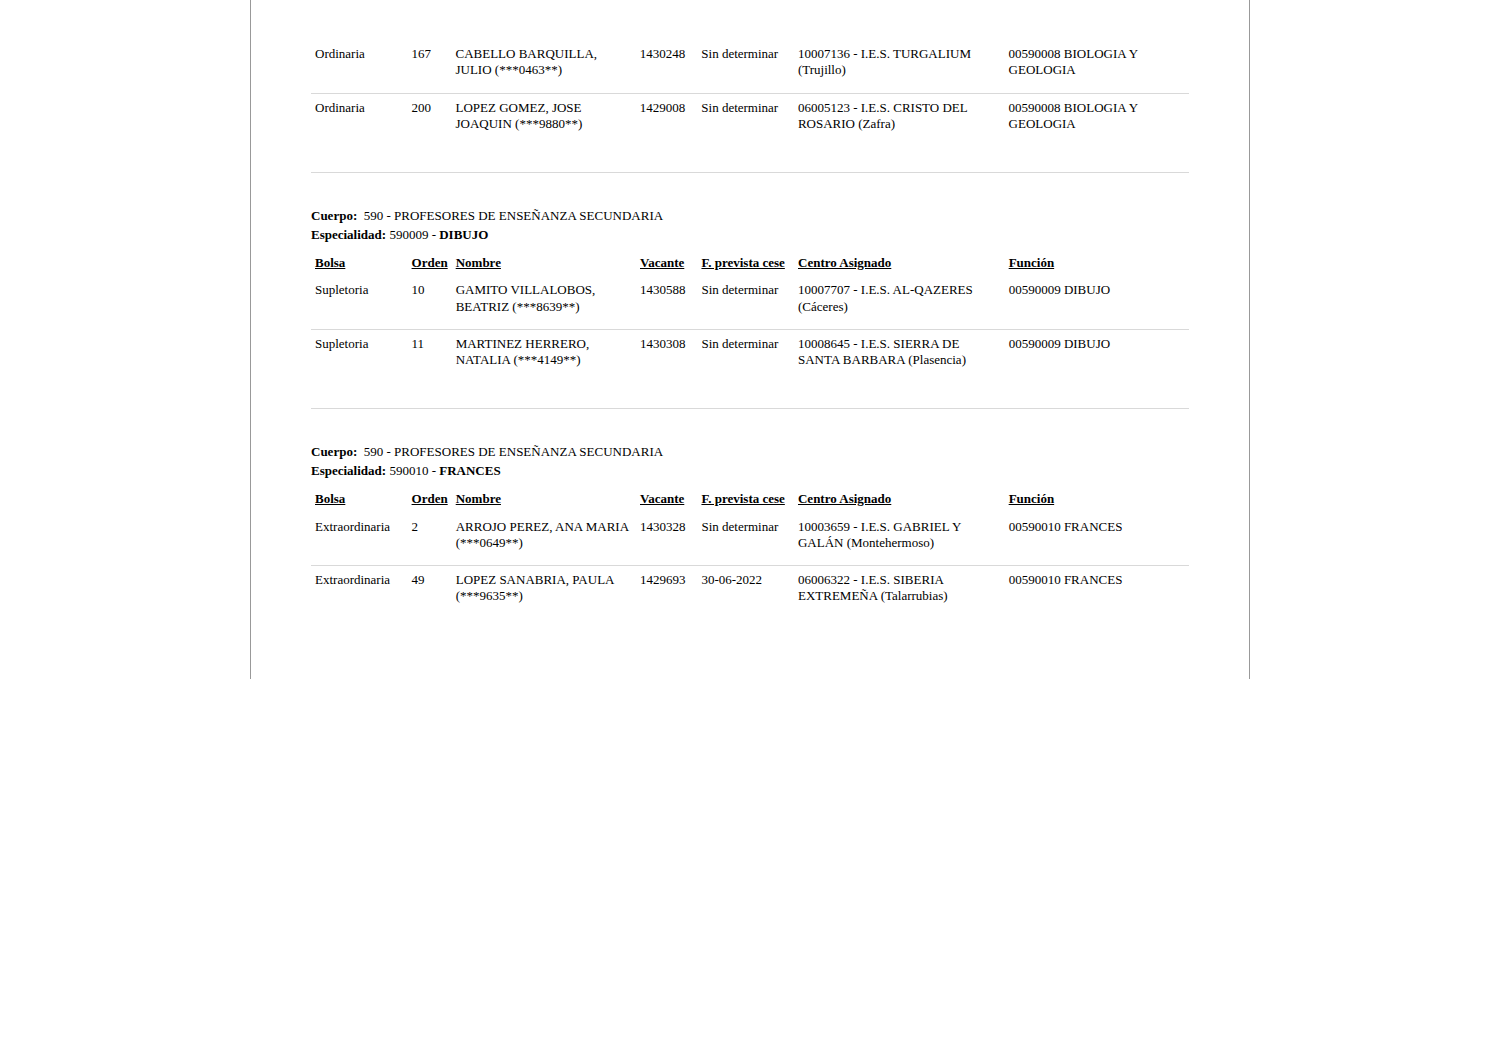| Ordinaria | 167 | CABELLO BARQUILLA, JULIO (***0463**) | 1430248 | Sin determinar | 10007136 - I.E.S. TURGALIUM (Trujillo) | 00590008 BIOLOGIA Y GEOLOGIA |
| Ordinaria | 200 | LOPEZ GOMEZ, JOSE JOAQUIN (***9880**) | 1429008 | Sin determinar | 06005123 - I.E.S. CRISTO DEL ROSARIO (Zafra) | 00590008 BIOLOGIA Y GEOLOGIA |
Cuerpo: 590 - PROFESORES DE ENSEÑANZA SECUNDARIA
Especialidad: 590009 - DIBUJO
| Bolsa | Orden | Nombre | Vacante | F. prevista cese | Centro Asignado | Función |
| --- | --- | --- | --- | --- | --- | --- |
| Supletoria | 10 | GAMITO VILLALOBOS, BEATRIZ (***8639**) | 1430588 | Sin determinar | 10007707 - I.E.S. AL-QAZERES (Cáceres) | 00590009 DIBUJO |
| Supletoria | 11 | MARTINEZ HERRERO, NATALIA (***4149**) | 1430308 | Sin determinar | 10008645 - I.E.S. SIERRA DE SANTA BARBARA (Plasencia) | 00590009 DIBUJO |
Cuerpo: 590 - PROFESORES DE ENSEÑANZA SECUNDARIA
Especialidad: 590010 - FRANCES
| Bolsa | Orden | Nombre | Vacante | F. prevista cese | Centro Asignado | Función |
| --- | --- | --- | --- | --- | --- | --- |
| Extraordinaria | 2 | ARROJO PEREZ, ANA MARIA (***0649**) | 1430328 | Sin determinar | 10003659 - I.E.S. GABRIEL Y GALÁN (Montehermoso) | 00590010 FRANCES |
| Extraordinaria | 49 | LOPEZ SANABRIA, PAULA (***9635**) | 1429693 | 30-06-2022 | 06006322 - I.E.S. SIBERIA EXTREMEÑA (Talarrubias) | 00590010 FRANCES |